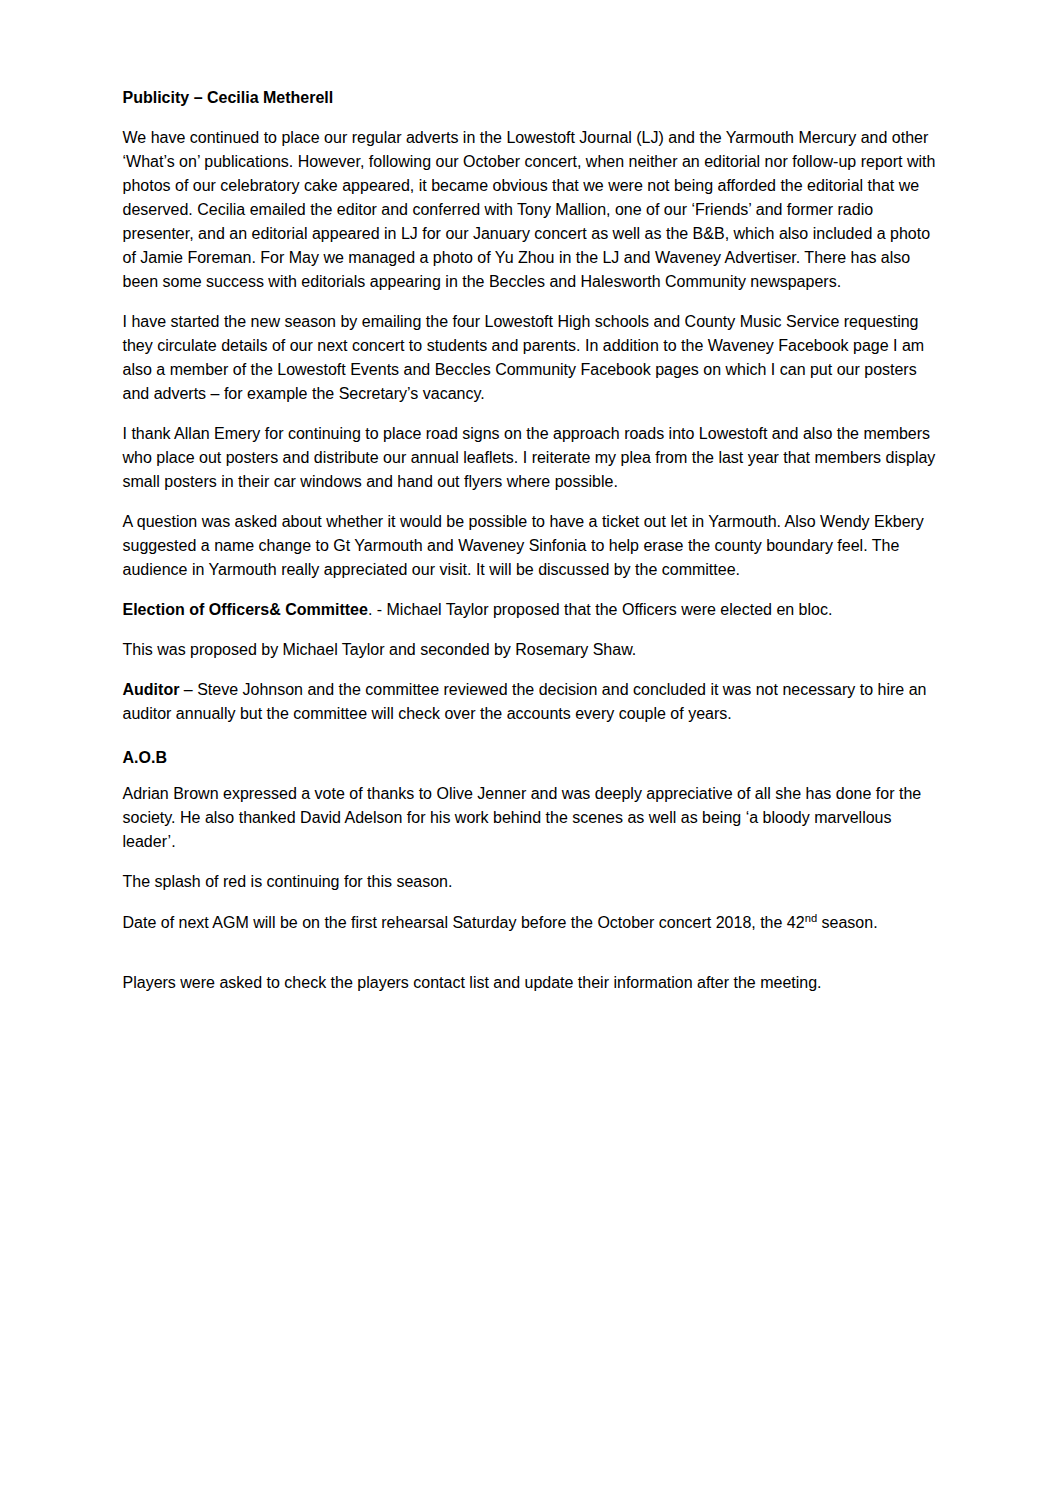Publicity – Cecilia Metherell
We have continued to place our regular adverts in the Lowestoft Journal (LJ) and the Yarmouth Mercury and other ‘What’s on’ publications. However, following our October concert, when neither an editorial nor follow-up report with photos of our celebratory cake appeared, it became obvious that we were not being afforded the editorial that we deserved. Cecilia emailed the editor and conferred with Tony Mallion, one of our ‘Friends’ and former radio presenter, and an editorial appeared in LJ for our January concert as well as the B&B, which also included a photo of Jamie Foreman. For May we managed a photo of Yu Zhou in the LJ and Waveney Advertiser. There has also been some success with editorials appearing in the Beccles and Halesworth Community newspapers.
I have started the new season by emailing the four Lowestoft High schools and County Music Service requesting they circulate details of our next concert to students and parents. In addition to the Waveney Facebook page I am also a member of the Lowestoft Events and Beccles Community Facebook pages on which I can put our posters and adverts – for example the Secretary’s vacancy.
I thank Allan Emery for continuing to place road signs on the approach roads into Lowestoft and also the members who place out posters and distribute our annual leaflets. I reiterate my plea from the last year that members display small posters in their car windows and hand out flyers where possible.
A question was asked about whether it would be possible to have a ticket out let in Yarmouth. Also Wendy Ekbery suggested a name change to Gt Yarmouth and Waveney Sinfonia to help erase the county boundary feel. The audience in Yarmouth really appreciated our visit. It will be discussed by the committee.
Election of Officers& Committee. - Michael Taylor proposed that the Officers were elected en bloc.
This was proposed by Michael Taylor and seconded by Rosemary Shaw.
Auditor – Steve Johnson and the committee reviewed the decision and concluded it was not necessary to hire an auditor annually but the committee will check over the accounts every couple of years.
A.O.B
Adrian Brown expressed a vote of thanks to Olive Jenner and was deeply appreciative of all she has done for the society. He also thanked David Adelson for his work behind the scenes as well as being ‘a bloody marvellous leader’.
The splash of red is continuing for this season.
Date of next AGM will be on the first rehearsal Saturday before the October concert 2018, the 42nd season.
Players were asked to check the players contact list and update their information after the meeting.